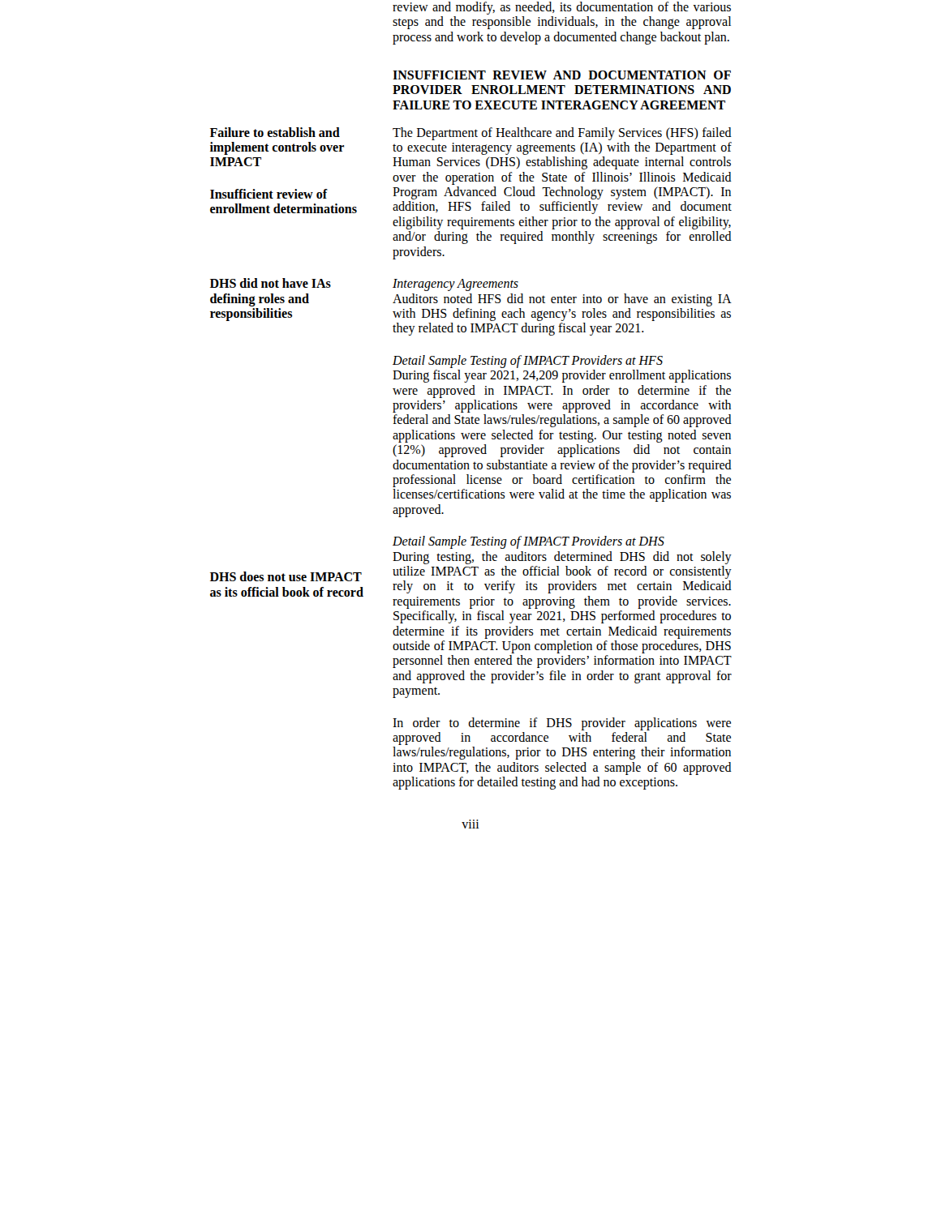review and modify, as needed, its documentation of the various steps and the responsible individuals, in the change approval process and work to develop a documented change backout plan.
INSUFFICIENT REVIEW AND DOCUMENTATION OF PROVIDER ENROLLMENT DETERMINATIONS AND FAILURE TO EXECUTE INTERAGENCY AGREEMENT
Failure to establish and implement controls over IMPACT
Insufficient review of enrollment determinations
The Department of Healthcare and Family Services (HFS) failed to execute interagency agreements (IA) with the Department of Human Services (DHS) establishing adequate internal controls over the operation of the State of Illinois’ Illinois Medicaid Program Advanced Cloud Technology system (IMPACT). In addition, HFS failed to sufficiently review and document eligibility requirements either prior to the approval of eligibility, and/or during the required monthly screenings for enrolled providers.
DHS did not have IAs defining roles and responsibilities
Interagency Agreements
Auditors noted HFS did not enter into or have an existing IA with DHS defining each agency’s roles and responsibilities as they related to IMPACT during fiscal year 2021.
Detail Sample Testing of IMPACT Providers at HFS
During fiscal year 2021, 24,209 provider enrollment applications were approved in IMPACT. In order to determine if the providers’ applications were approved in accordance with federal and State laws/rules/regulations, a sample of 60 approved applications were selected for testing. Our testing noted seven (12%) approved provider applications did not contain documentation to substantiate a review of the provider’s required professional license or board certification to confirm the licenses/certifications were valid at the time the application was approved.
DHS does not use IMPACT as its official book of record
Detail Sample Testing of IMPACT Providers at DHS
During testing, the auditors determined DHS did not solely utilize IMPACT as the official book of record or consistently rely on it to verify its providers met certain Medicaid requirements prior to approving them to provide services. Specifically, in fiscal year 2021, DHS performed procedures to determine if its providers met certain Medicaid requirements outside of IMPACT. Upon completion of those procedures, DHS personnel then entered the providers’ information into IMPACT and approved the provider’s file in order to grant approval for payment.
In order to determine if DHS provider applications were approved in accordance with federal and State laws/rules/regulations, prior to DHS entering their information into IMPACT, the auditors selected a sample of 60 approved applications for detailed testing and had no exceptions.
viii